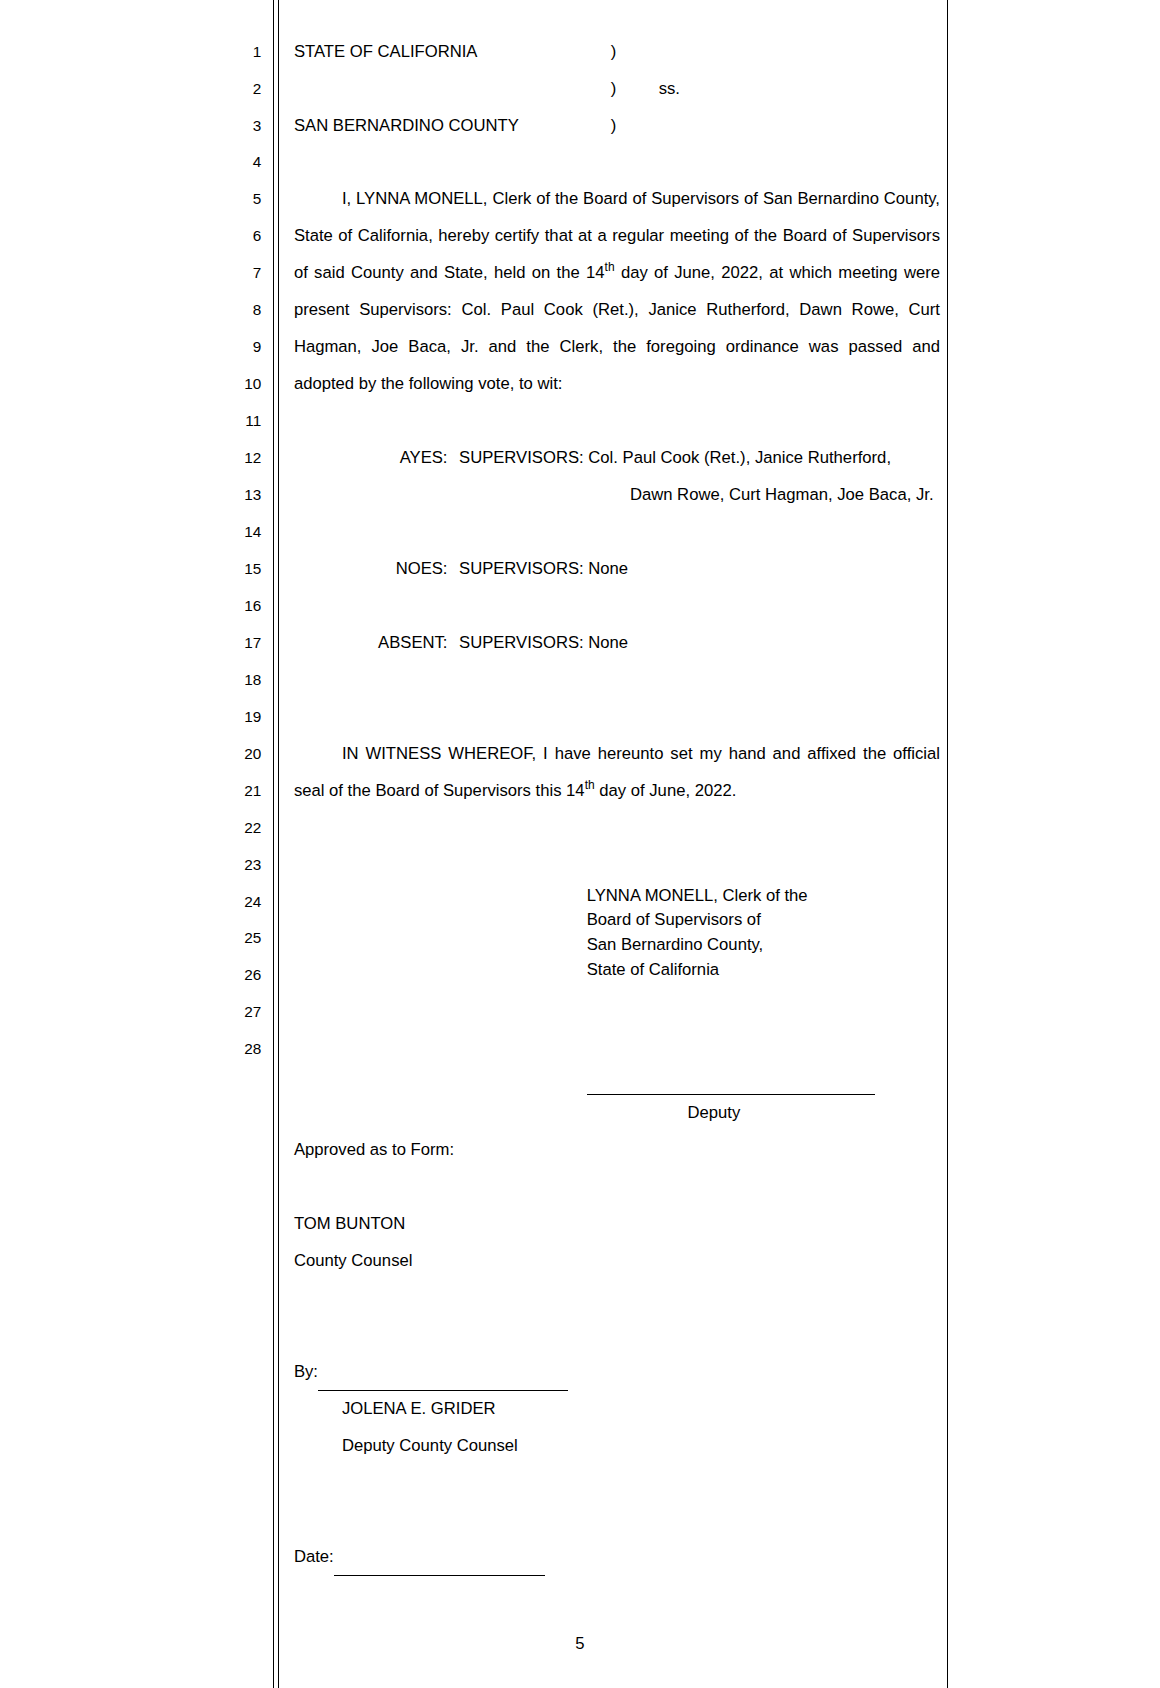1
2
3
4
5
6
7
8
9
10
11
12
13
14
15
16
17
18
19
20
21
22
23
24
25
26
27
28
| STATE OF CALIFORNIA | ) | |
| | ) | ss. |
| SAN BERNARDINO COUNTY | ) | |
I, LYNNA MONELL, Clerk of the Board of Supervisors of San Bernardino County, State of California, hereby certify that at a regular meeting of the Board of Supervisors of said County and State, held on the 14th day of June, 2022, at which meeting were present Supervisors: Col. Paul Cook (Ret.), Janice Rutherford, Dawn Rowe, Curt Hagman, Joe Baca, Jr. and the Clerk, the foregoing ordinance was passed and adopted by the following vote, to wit:
AYES:
SUPERVISORS: Col. Paul Cook (Ret.), Janice Rutherford,
Dawn Rowe, Curt Hagman, Joe Baca, Jr.
NOES:
SUPERVISORS: None
ABSENT:
SUPERVISORS: None
IN WITNESS WHEREOF, I have hereunto set my hand and affixed the official seal of the Board of Supervisors this 14th day of June, 2022.
LYNNA MONELL, Clerk of the
Board of Supervisors of
San Bernardino County,
State of California
Deputy
Approved as to Form:
TOM BUNTON
County Counsel
By:
JOLENA E. GRIDER
Deputy County Counsel
Date:
5